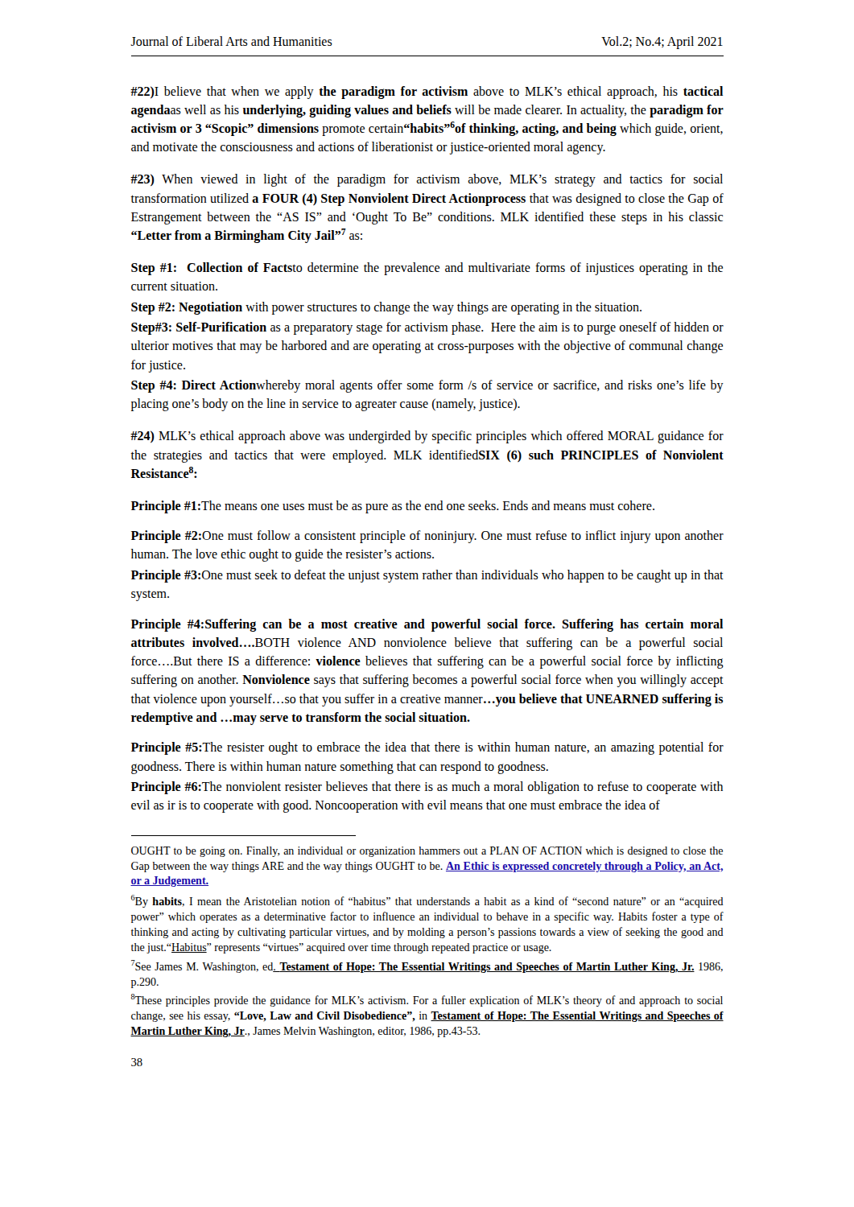Journal of Liberal Arts and Humanities Vol.2; No.4; April 2021
#22) I believe that when we apply the paradigm for activism above to MLK’s ethical approach, his tactical agendaas well as his underlying, guiding values and beliefs will be made clearer. In actuality, the paradigm for activism or 3 “Scopic” dimensions promote certain“habits”6 of thinking, acting, and being which guide, orient, and motivate the consciousness and actions of liberationist or justice-oriented moral agency.
#23) When viewed in light of the paradigm for activism above, MLK’s strategy and tactics for social transformation utilized a FOUR (4) Step Nonviolent Direct Action process that was designed to close the Gap of Estrangement between the “AS IS” and ‘Ought To Be” conditions. MLK identified these steps in his classic “Letter from a Birmingham City Jail”7 as:
Step #1: Collection of Factsto determine the prevalence and multivariate forms of injustices operating in the current situation.
Step #2: Negotiation with power structures to change the way things are operating in the situation.
Step#3: Self-Purification as a preparatory stage for activism phase. Here the aim is to purge oneself of hidden or ulterior motives that may be harbored and are operating at cross-purposes with the objective of communal change for justice.
Step #4: Direct Actionwhereby moral agents offer some form /s of service or sacrifice, and risks one’s life by placing one’s body on the line in service to agreater cause (namely, justice).
#24) MLK’s ethical approach above was undergirded by specific principles which offered MORAL guidance for the strategies and tactics that were employed. MLK identifiedSIX (6) such PRINCIPLES of Nonviolent Resistance8:
Principle #1: The means one uses must be as pure as the end one seeks. Ends and means must cohere.
Principle #2: One must follow a consistent principle of noninjury. One must refuse to inflict injury upon another human. The love ethic ought to guide the resister’s actions.
Principle #3: One must seek to defeat the unjust system rather than individuals who happen to be caught up in that system.
Principle #4:Suffering can be a most creative and powerful social force. Suffering has certain moral attributes involved…. BOTH violence AND nonviolence believe that suffering can be a powerful social force….But there IS a difference: violence believes that suffering can be a powerful social force by inflicting suffering on another. Nonviolence says that suffering becomes a powerful social force when you willingly accept that violence upon yourself…so that you suffer in a creative manner…you believe that UNEARNED suffering is redemptive and …may serve to transform the social situation.
Principle #5: The resister ought to embrace the idea that there is within human nature, an amazing potential for goodness. There is within human nature something that can respond to goodness.
Principle #6: The nonviolent resister believes that there is as much a moral obligation to refuse to cooperate with evil as ir is to cooperate with good. Noncooperation with evil means that one must embrace the idea of
OUGHT to be going on. Finally, an individual or organization hammers out a PLAN OF ACTION which is designed to close the Gap between the way things ARE and the way things OUGHT to be. An Ethic is expressed concretely through a Policy, an Act, or a Judgement.
6By habits, I mean the Aristotelian notion of “habitus” that understands a habit as a kind of “second nature” or an “acquired power” which operates as a determinative factor to influence an individual to behave in a specific way. Habits foster a type of thinking and acting by cultivating particular virtues, and by molding a person’s passions towards a view of seeking the good and the just.“Habitus” represents “virtues” acquired over time through repeated practice or usage.
7See James M. Washington, ed. Testament of Hope: The Essential Writings and Speeches of Martin Luther King, Jr. 1986, p.290.
8These principles provide the guidance for MLK’s activism. For a fuller explication of MLK’s theory of and approach to social change, see his essay, “Love, Law and Civil Disobedience”, in Testament of Hope: The Essential Writings and Speeches of Martin Luther King, Jr., James Melvin Washington, editor, 1986, pp.43-53.
38